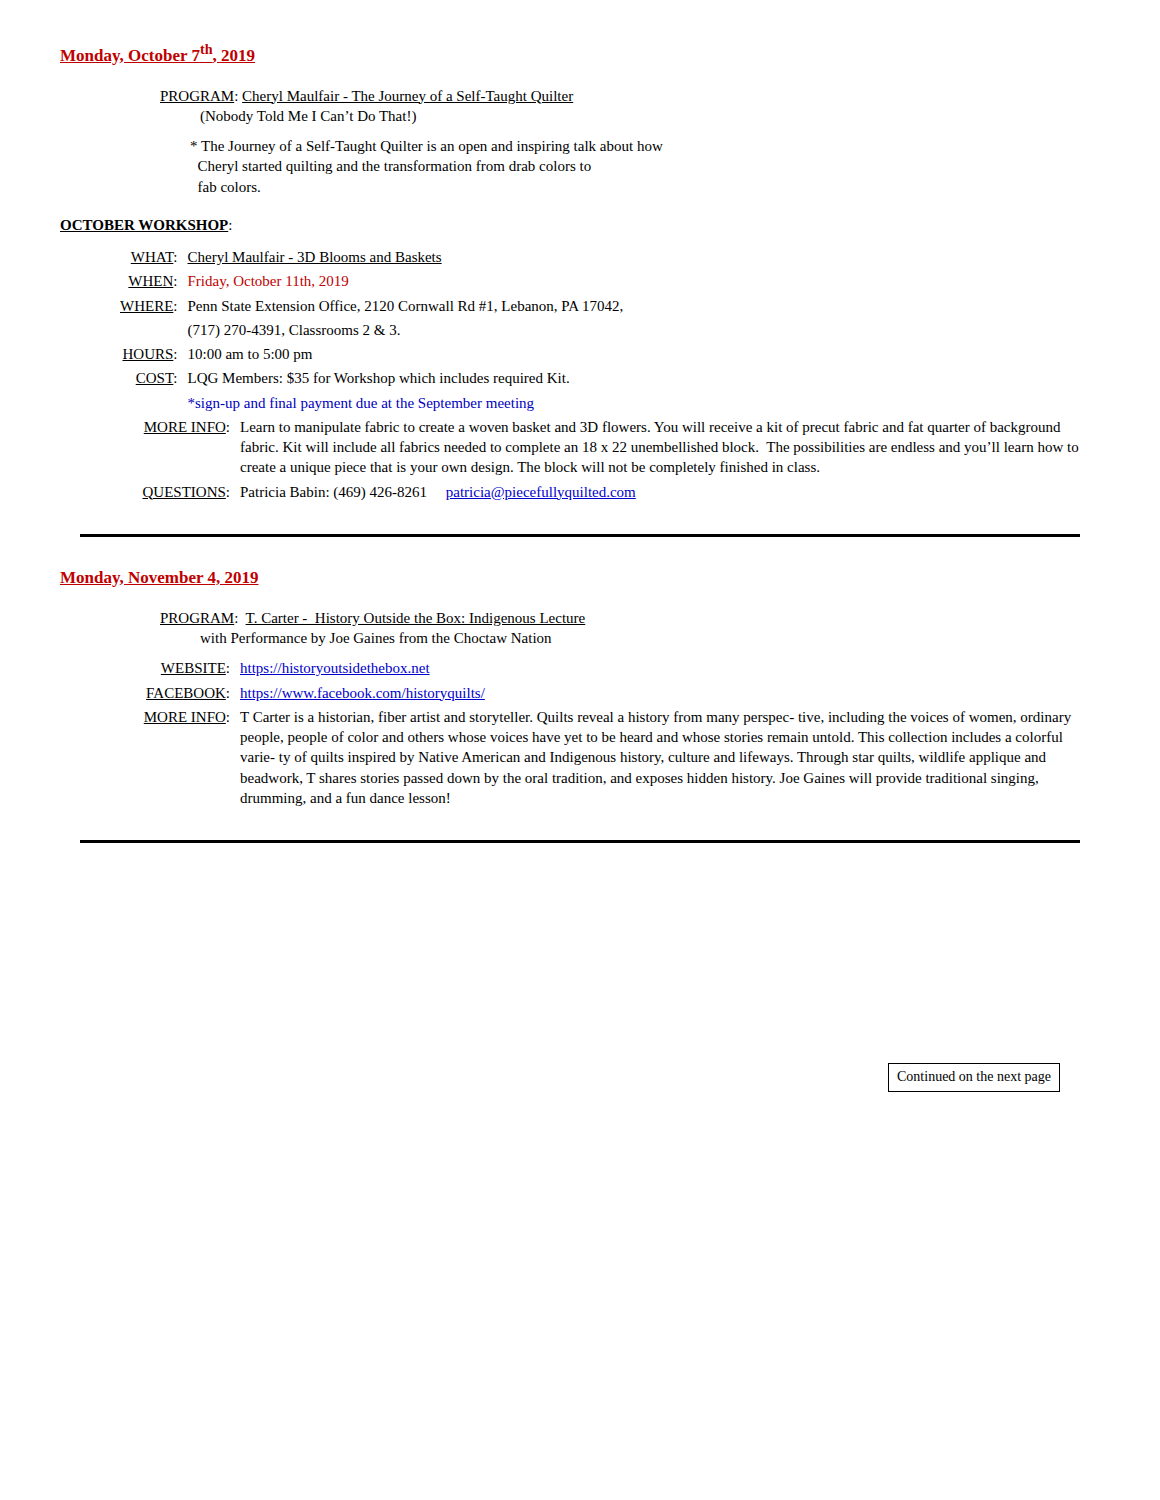Monday, October 7th, 2019
PROGRAM: Cheryl Maulfair - The Journey of a Self-Taught Quilter
(Nobody Told Me I Can’t Do That!)
* The Journey of a Self-Taught Quilter is an open and inspiring talk about how
Cheryl started quilting and the transformation from drab colors to
fab colors.
OCTOBER WORKSHOP:
| WHAT : | Cheryl Maulfair - 3D Blooms and Baskets |
| WHEN : | Friday, October 11th, 2019 |
| WHERE : | Penn State Extension Office, 2120 Cornwall Rd #1, Lebanon, PA 17042, |
| | (717) 270-4391, Classrooms 2 & 3. |
| HOURS : | 10:00 am to 5:00 pm |
| COST : | LQG Members: $35 for Workshop which includes required Kit. |
| | *sign-up and final payment due at the September meeting |
| MORE INFO : | Learn to manipulate fabric to create a woven basket and 3D flowers. You will receive a kit of precut fabric and fat quarter of background fabric. Kit will include all fabrics needed to complete an 18 x 22 unembellished block. The possibilities are endless and you’ll learn how to create a unique piece that is your own design. The block will not be completely finished in class. |
| QUESTIONS : | Patricia Babin: (469) 426-8261 patricia@piecefullyquilted.com |
Monday, November 4, 2019
PROGRAM: T. Carter - History Outside the Box: Indigenous Lecture
with Performance by Joe Gaines from the Choctaw Nation
| WEBSITE : | https://historyoutsidethebox.net |
| FACEBOOK : | https://www.facebook.com/historyquilts/ |
| MORE INFO : | T Carter is a historian, fiber artist and storyteller. Quilts reveal a history from many perspec- tive, including the voices of women, ordinary people, people of color and others whose voices have yet to be heard and whose stories remain untold. This collection includes a colorful varie- ty of quilts inspired by Native American and Indigenous history, culture and lifeways. Through star quilts, wildlife applique and beadwork, T shares stories passed down by the oral tradition, and exposes hidden history. Joe Gaines will provide traditional singing, drumming, and a fun dance lesson! |
Continued on the next page